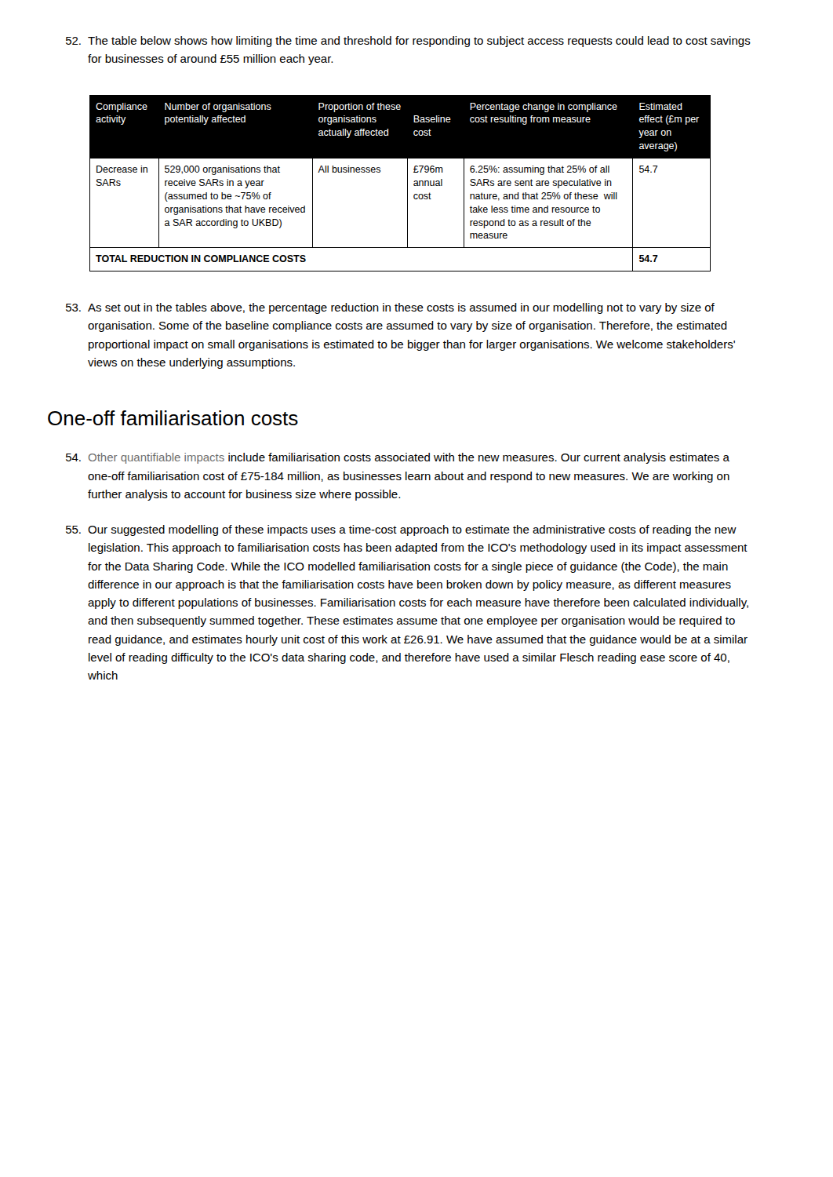52. The table below shows how limiting the time and threshold for responding to subject access requests could lead to cost savings for businesses of around £55 million each year.
| Compliance activity | Number of organisations potentially affected | Proportion of these organisations actually affected | Baseline cost | Percentage change in compliance cost resulting from measure | Estimated effect (£m per year on average) |
| --- | --- | --- | --- | --- | --- |
| Decrease in SARs | 529,000 organisations that receive SARs in a year (assumed to be ~75% of organisations that have received a SAR according to UKBD) | All businesses | £796m annual cost | 6.25%: assuming that 25% of all SARs are sent are speculative in nature, and that 25% of these will take less time and resource to respond to as a result of the measure | 54.7 |
| Total reduction in compliance costs | 54.7 |
53. As set out in the tables above, the percentage reduction in these costs is assumed in our modelling not to vary by size of organisation. Some of the baseline compliance costs are assumed to vary by size of organisation. Therefore, the estimated proportional impact on small organisations is estimated to be bigger than for larger organisations. We welcome stakeholders' views on these underlying assumptions.
One-off familiarisation costs
54. Other quantifiable impacts include familiarisation costs associated with the new measures. Our current analysis estimates a one-off familiarisation cost of £75-184 million, as businesses learn about and respond to new measures. We are working on further analysis to account for business size where possible.
55. Our suggested modelling of these impacts uses a time-cost approach to estimate the administrative costs of reading the new legislation. This approach to familiarisation costs has been adapted from the ICO's methodology used in its impact assessment for the Data Sharing Code. While the ICO modelled familiarisation costs for a single piece of guidance (the Code), the main difference in our approach is that the familiarisation costs have been broken down by policy measure, as different measures apply to different populations of businesses. Familiarisation costs for each measure have therefore been calculated individually, and then subsequently summed together. These estimates assume that one employee per organisation would be required to read guidance, and estimates hourly unit cost of this work at £26.91. We have assumed that the guidance would be at a similar level of reading difficulty to the ICO's data sharing code, and therefore have used a similar Flesch reading ease score of 40, which